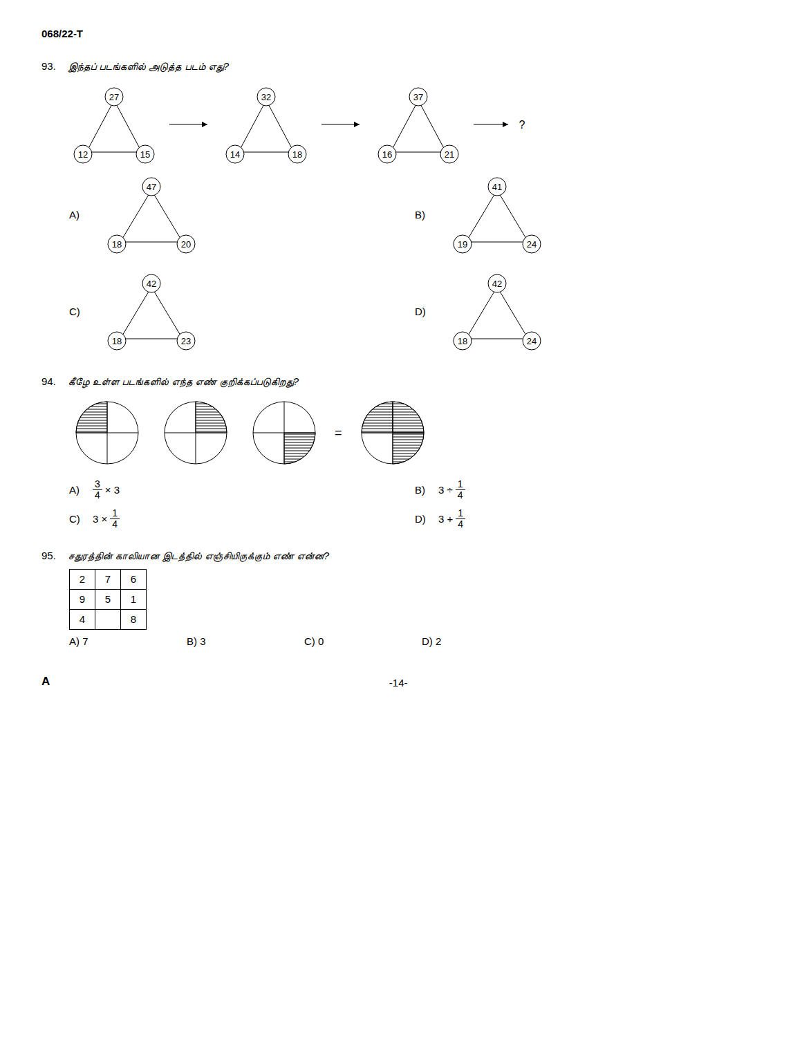068/22-T
93.
இந்தப் படங்களில் அடுத்த படம் எது?
27 12 15 32 14 18 37 16 21 ?
A)
47 18 20
B)
41 19 24
C)
42 18 23
D)
42 18 24
94.
கீழே உள்ள படங்களில் எந்த எண் குறிக்கப்படுகிறது?
=
A)
34 × 3
B)
3 ÷ 14
C)
3 × 14
D)
3 + 14
95.
சதுரத்தின் காலியான இடத்தில் எஞ்சியிருக்கும் எண் என்ன?
| 2 | 7 | 6 |
| 9 | 5 | 1 |
| 4 | | 8 |
A) 7
B) 3
C) 0
D) 2
A
-14-